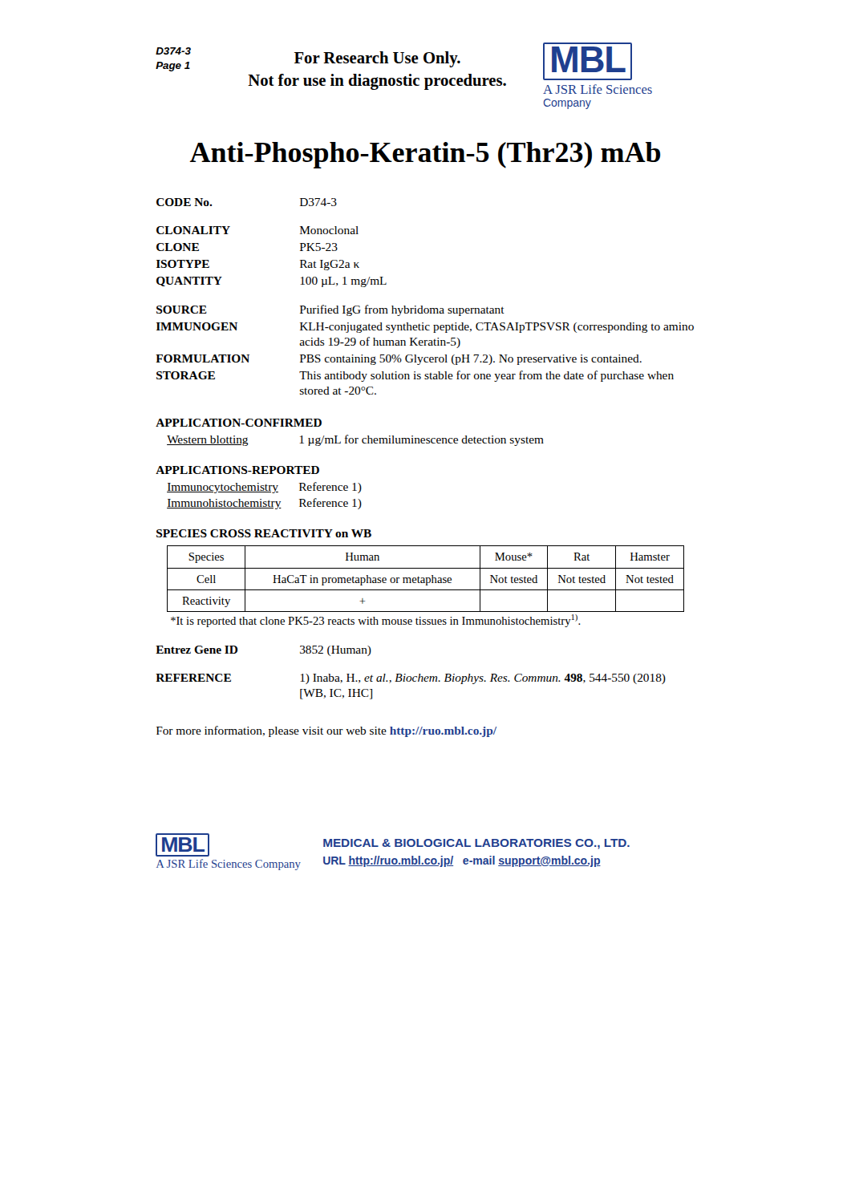D374-3
Page 1
For Research Use Only.
Not for use in diagnostic procedures.
MBL
A JSR Life SciencesCompany
Anti-Phospho-Keratin-5 (Thr23) mAb
| CODE No. | D374-3 |
| CLONALITY | Monoclonal |
| CLONE | PK5-23 |
| ISOTYPE | Rat IgG2a κ |
| QUANTITY | 100 µL, 1 mg/mL |
| SOURCE | Purified IgG from hybridoma supernatant |
| IMMUNOGEN | KLH-conjugated synthetic peptide, CTASAIpTPSVSR (corresponding to amino acids 19-29 of human Keratin-5) |
| FORMULATION | PBS containing 50% Glycerol (pH 7.2). No preservative is contained. |
| STORAGE | This antibody solution is stable for one year from the date of purchase when stored at -20°C. |
APPLICATION-CONFIRMED
| Western blotting | 1 µg/mL for chemiluminescence detection system |
APPLICATIONS-REPORTED
| Immunocytochemistry | Reference 1) |
| Immunohistochemistry | Reference 1) |
SPECIES CROSS REACTIVITY on WB
| Species | Human | Mouse* | Rat | Hamster |
| --- | --- | --- | --- | --- |
| Cell | HaCaT in prometaphase or metaphase | Not tested | Not tested | Not tested |
| Reactivity | + | | | |
*It is reported that clone PK5-23 reacts with mouse tissues in Immunohistochemistry1).
| Entrez Gene ID | 3852 (Human) |
| REFERENCE | 1) Inaba, H., et al., Biochem. Biophys. Res. Commun. 498 , 544-550 (2018) [WB, IC, IHC] |
For more information, please visit our web site http://ruo.mbl.co.jp/
MBL
A JSR Life Sciences Company
MEDICAL & BIOLOGICAL LABORATORIES CO., LTD.
URL http://ruo.mbl.co.jp/ e-mail support@mbl.co.jp